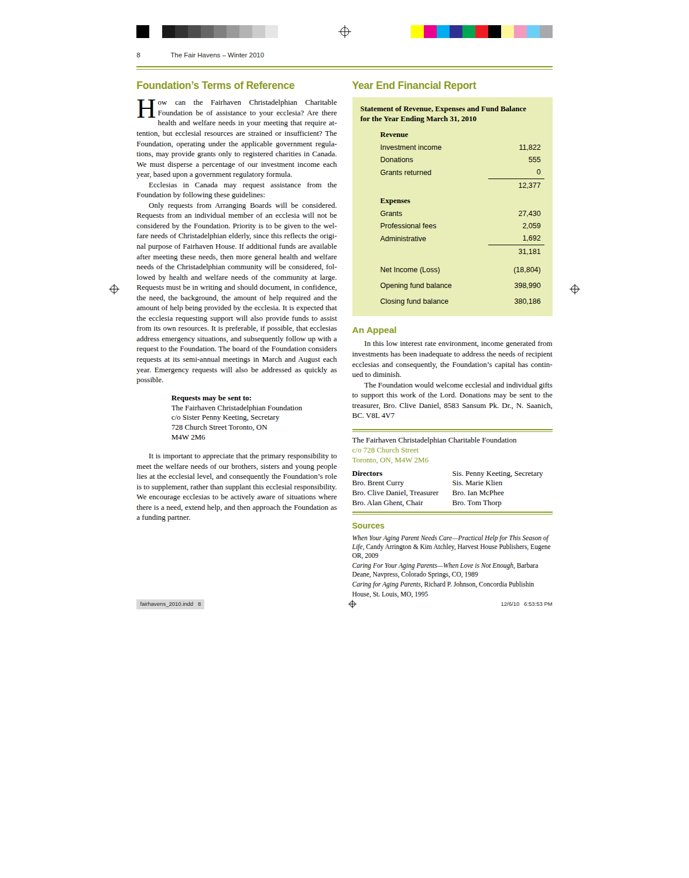8 The Fair Havens – Winter 2010
Foundation’s Terms of Reference
How can the Fairhaven Christadelphian Charitable Foundation be of assistance to your ecclesia? Are there health and welfare needs in your meeting that require attention, but ecclesial resources are strained or insufficient? The Foundation, operating under the applicable government regulations, may provide grants only to registered charities in Canada. We must disperse a percentage of our investment income each year, based upon a government regulatory formula.
Ecclesias in Canada may request assistance from the Foundation by following these guidelines:
Only requests from Arranging Boards will be considered. Requests from an individual member of an ecclesia will not be considered by the Foundation. Priority is to be given to the welfare needs of Christadelphian elderly, since this reflects the original purpose of Fairhaven House. If additional funds are available after meeting these needs, then more general health and welfare needs of the Christadelphian community will be considered, followed by health and welfare needs of the community at large. Requests must be in writing and should document, in confidence, the need, the background, the amount of help required and the amount of help being provided by the ecclesia. It is expected that the ecclesia requesting support will also provide funds to assist from its own resources. It is preferable, if possible, that ecclesias address emergency situations, and subsequently follow up with a request to the Foundation. The board of the Foundation considers requests at its semi-annual meetings in March and August each year. Emergency requests will also be addressed as quickly as possible.
Requests may be sent to:
The Fairhaven Christadelphian Foundation
c/o Sister Penny Keeting, Secretary
728 Church Street Toronto, ON
M4W 2M6
It is important to appreciate that the primary responsibility to meet the welfare needs of our brothers, sisters and young people lies at the ecclesial level, and consequently the Foundation’s role is to supplement, rather than supplant this ecclesial responsibility. We encourage ecclesias to be actively aware of situations where there is a need, extend help, and then approach the Foundation as a funding partner.
Year End Financial Report
Statement of Revenue, Expenses and Fund Balance
for the Year Ending March 31, 2010
Revenue
| Investment income | 11,822 |
| Donations | 555 |
| Grants returned | 0 |
| | 12,377 |
Expenses
| Grants | 27,430 |
| Professional fees | 2,059 |
| Administrative | 1,692 |
| | 31,181 |
| Net Income (Loss) | (18,804) |
| Opening fund balance | 398,990 |
| Closing fund balance | 380,186 |
An Appeal
In this low interest rate environment, income generated from investments has been inadequate to address the needs of recipient ecclesias and consequently, the Foundation’s capital has continued to diminish.
The Foundation would welcome ecclesial and individual gifts to support this work of the Lord. Donations may be sent to the treasurer, Bro. Clive Daniel, 8583 Sansum Pk. Dr., N. Saanich, BC. V8L 4V7
The Fairhaven Christadelphian Charitable Foundation
c/o 728 Church Street
Toronto, ON, M4W 2M6
| Directors | Sis. Penny Keeting, Secretary |
| Bro. Brent Curry | Sis. Marie Klien |
| Bro. Clive Daniel, Treasurer | Bro. Ian McPhee |
| Bro. Alan Ghent, Chair | Bro. Tom Thorp |
Sources
When Your Aging Parent Needs Care—Practical Help for This Season of Life, Candy Arrington & Kim Atchley, Harvest House Publishers, Eugene OR, 2009
Caring For Your Aging Parents—When Love is Not Enough, Barbara Deane, Navpress, Colorado Springs, CO, 1989
Caring for Aging Parents, Richard P. Johnson, Concordia Publishin
House, St. Louis, MO, 1995
fairhavens_2010.indd 8
12/6/10 6:53:53 PM